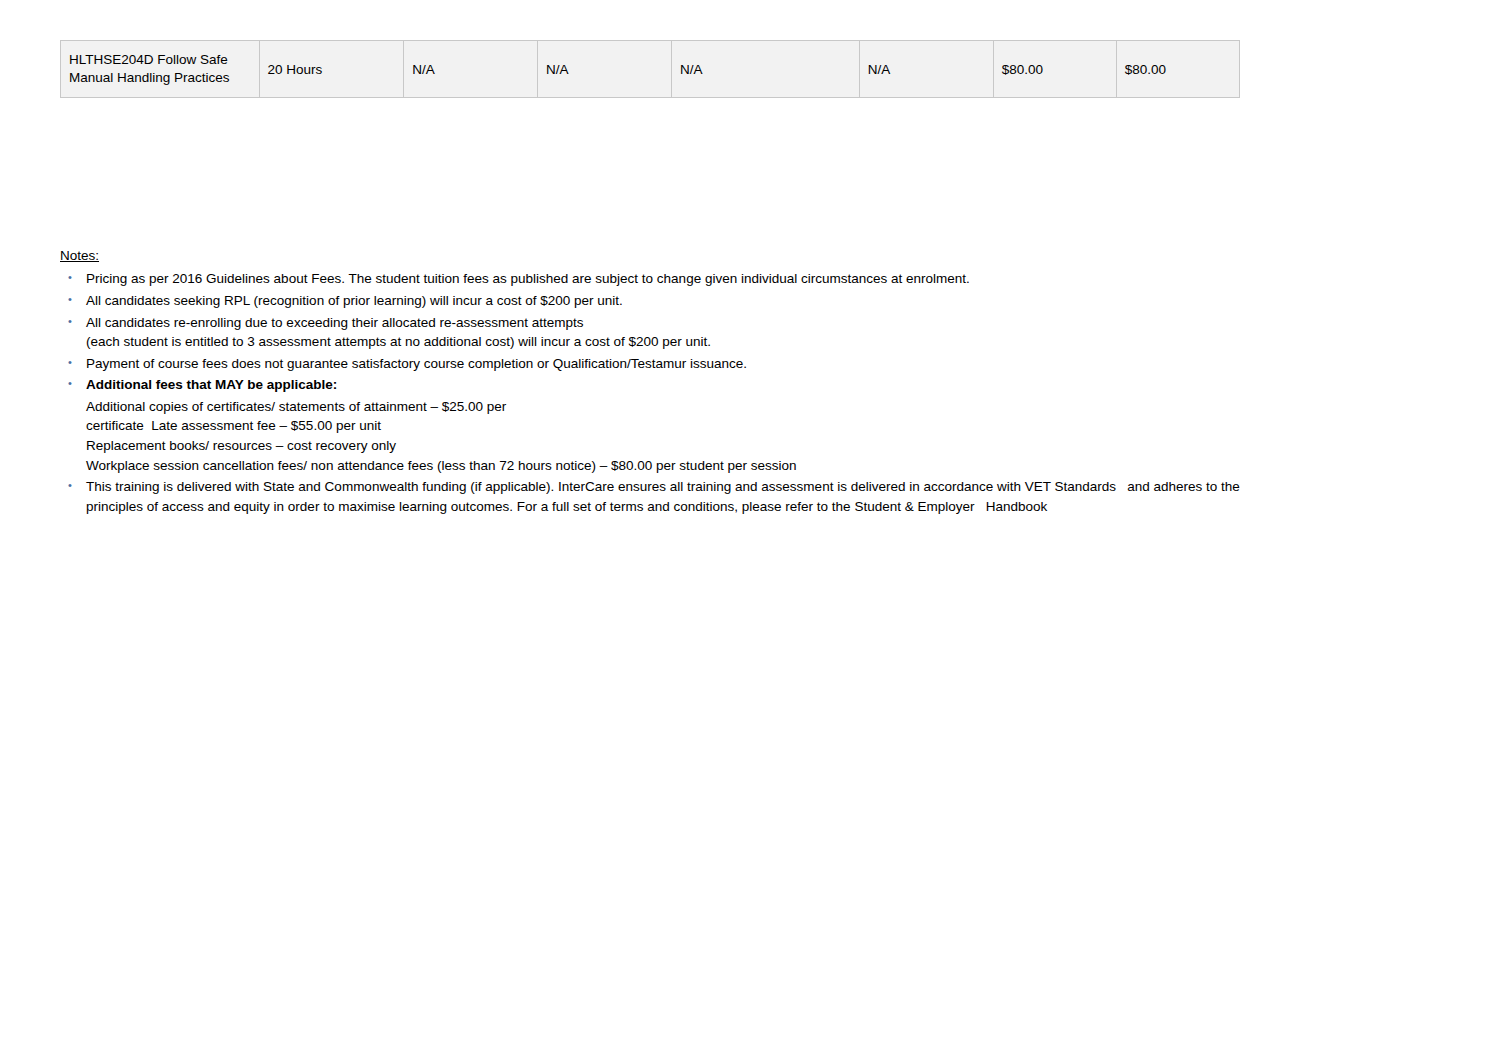| HLTHSE204D Follow Safe Manual Handling Practices | 20 Hours | N/A | N/A | N/A | N/A | $80.00 | $80.00 |
Notes:
Pricing as per 2016 Guidelines about Fees. The student tuition fees as published are subject to change given individual circumstances at enrolment.
All candidates seeking RPL (recognition of prior learning) will incur a cost of $200 per unit.
All candidates re-enrolling due to exceeding their allocated re-assessment attempts
(each student is entitled to 3 assessment attempts at no additional cost) will incur a cost of $200 per unit.
Payment of course fees does not guarantee satisfactory course completion or Qualification/Testamur issuance.
Additional fees that MAY be applicable:
Additional copies of certificates/ statements of attainment – $25.00 per
certificate Late assessment fee – $55.00 per unit
Replacement books/ resources – cost recovery only
Workplace session cancellation fees/ non attendance fees (less than 72 hours notice) – $80.00 per student per session
This training is delivered with State and Commonwealth funding (if applicable). InterCare ensures all training and assessment is delivered in accordance with VET Standards and adheres to the principles of access and equity in order to maximise learning outcomes. For a full set of terms and conditions, please refer to the Student & Employer Handbook